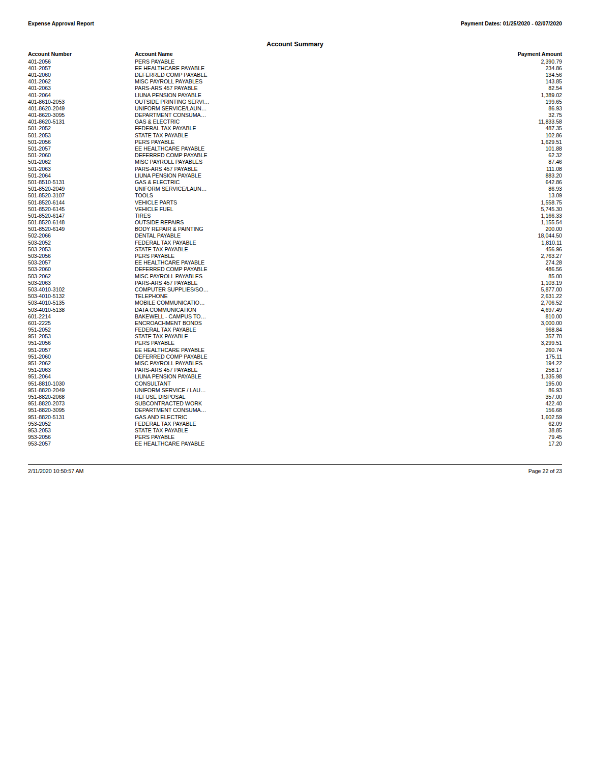Expense Approval Report Payment Dates: 01/25/2020 - 02/07/2020
Account Summary
| Account Number | Account Name | Payment Amount |
| --- | --- | --- |
| 401-2056 | PERS PAYABLE | 2,390.79 |
| 401-2057 | EE HEALTHCARE PAYABLE | 234.86 |
| 401-2060 | DEFERRED COMP PAYABLE | 134.56 |
| 401-2062 | MISC PAYROLL PAYABLES | 143.85 |
| 401-2063 | PARS-ARS 457 PAYABLE | 82.54 |
| 401-2064 | LIUNA PENSION PAYABLE | 1,389.02 |
| 401-8610-2053 | OUTSIDE PRINTING SERVI… | 199.65 |
| 401-8620-2049 | UNIFORM SERVICE/LAUN… | 86.93 |
| 401-8620-3095 | DEPARTMENT CONSUMA… | 32.75 |
| 401-8620-5131 | GAS & ELECTRIC | 11,833.58 |
| 501-2052 | FEDERAL TAX PAYABLE | 487.35 |
| 501-2053 | STATE TAX PAYABLE | 102.86 |
| 501-2056 | PERS PAYABLE | 1,629.51 |
| 501-2057 | EE HEALTHCARE PAYABLE | 101.88 |
| 501-2060 | DEFERRED COMP PAYABLE | 62.32 |
| 501-2062 | MISC PAYROLL PAYABLES | 87.46 |
| 501-2063 | PARS-ARS 457 PAYABLE | 111.08 |
| 501-2064 | LIUNA PENSION PAYABLE | 883.20 |
| 501-8510-5131 | GAS & ELECTRIC | 642.86 |
| 501-8520-2049 | UNIFORM SERVICE/LAUN… | 86.93 |
| 501-8520-3107 | TOOLS | 13.09 |
| 501-8520-6144 | VEHICLE PARTS | 1,558.75 |
| 501-8520-6145 | VEHICLE FUEL | 5,745.30 |
| 501-8520-6147 | TIRES | 1,166.33 |
| 501-8520-6148 | OUTSIDE REPAIRS | 1,155.54 |
| 501-8520-6149 | BODY REPAIR & PAINTING | 200.00 |
| 502-2066 | DENTAL PAYABLE | 18,044.50 |
| 503-2052 | FEDERAL TAX PAYABLE | 1,810.11 |
| 503-2053 | STATE TAX PAYABLE | 456.96 |
| 503-2056 | PERS PAYABLE | 2,763.27 |
| 503-2057 | EE HEALTHCARE PAYABLE | 274.28 |
| 503-2060 | DEFERRED COMP PAYABLE | 486.56 |
| 503-2062 | MISC PAYROLL PAYABLES | 85.00 |
| 503-2063 | PARS-ARS 457 PAYABLE | 1,103.19 |
| 503-4010-3102 | COMPUTER SUPPLIES/SO… | 5,877.00 |
| 503-4010-5132 | TELEPHONE | 2,631.22 |
| 503-4010-5135 | MOBILE COMMUNICATIO… | 2,706.52 |
| 503-4010-5138 | DATA COMMUNICATION | 4,697.49 |
| 601-2214 | BAKEWELL - CAMPUS TO… | 810.00 |
| 601-2225 | ENCROACHMENT BONDS | 3,000.00 |
| 951-2052 | FEDERAL TAX PAYABLE | 968.84 |
| 951-2053 | STATE TAX PAYABLE | 357.70 |
| 951-2056 | PERS PAYABLE | 3,299.51 |
| 951-2057 | EE HEALTHCARE PAYABLE | 260.74 |
| 951-2060 | DEFERRED COMP PAYABLE | 175.11 |
| 951-2062 | MISC PAYROLL PAYABLES | 194.22 |
| 951-2063 | PARS-ARS 457 PAYABLE | 258.17 |
| 951-2064 | LIUNA PENSION PAYABLE | 1,335.98 |
| 951-8810-1030 | CONSULTANT | 195.00 |
| 951-8820-2049 | UNIFORM SERVICE / LAU… | 86.93 |
| 951-8820-2068 | REFUSE DISPOSAL | 357.00 |
| 951-8820-2073 | SUBCONTRACTED WORK | 422.40 |
| 951-8820-3095 | DEPARTMENT CONSUMA… | 156.68 |
| 951-8820-5131 | GAS AND ELECTRIC | 1,602.59 |
| 953-2052 | FEDERAL TAX PAYABLE | 62.09 |
| 953-2053 | STATE TAX PAYABLE | 38.85 |
| 953-2056 | PERS PAYABLE | 79.45 |
| 953-2057 | EE HEALTHCARE PAYABLE | 17.20 |
2/11/2020 10:50:57 AM Page 22 of 23